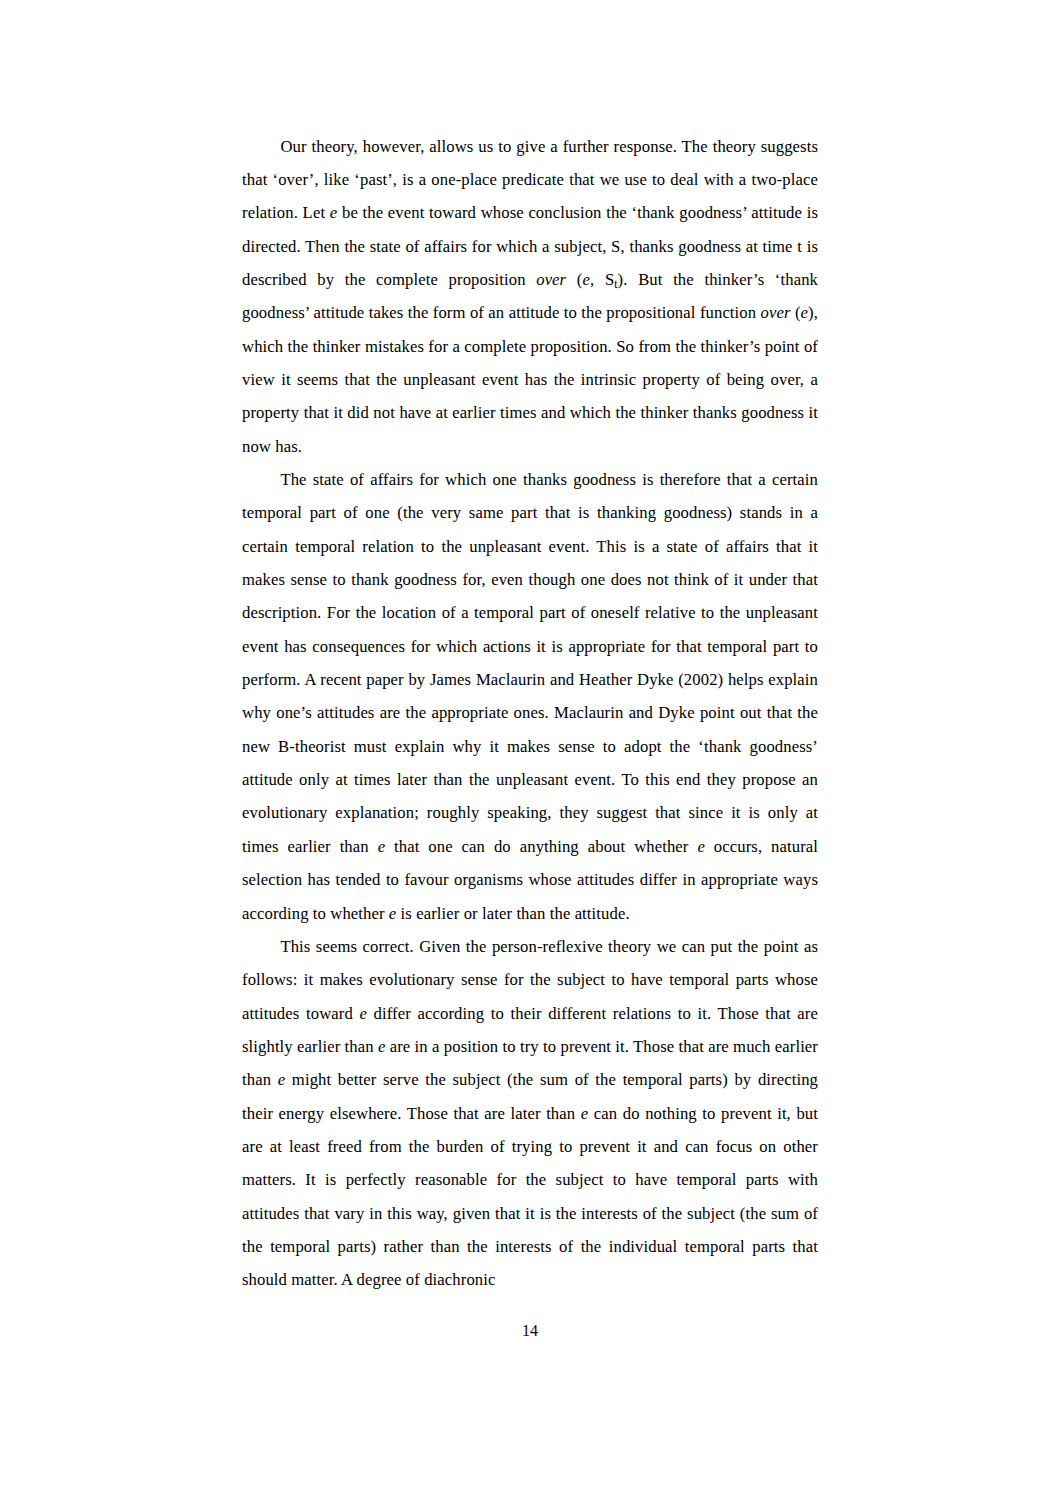Our theory, however, allows us to give a further response. The theory suggests that ‘over’, like ‘past’, is a one-place predicate that we use to deal with a two-place relation. Let e be the event toward whose conclusion the ‘thank goodness’ attitude is directed. Then the state of affairs for which a subject, S, thanks goodness at time t is described by the complete proposition over (e, St). But the thinker’s ‘thank goodness’ attitude takes the form of an attitude to the propositional function over (e), which the thinker mistakes for a complete proposition. So from the thinker’s point of view it seems that the unpleasant event has the intrinsic property of being over, a property that it did not have at earlier times and which the thinker thanks goodness it now has.
The state of affairs for which one thanks goodness is therefore that a certain temporal part of one (the very same part that is thanking goodness) stands in a certain temporal relation to the unpleasant event. This is a state of affairs that it makes sense to thank goodness for, even though one does not think of it under that description. For the location of a temporal part of oneself relative to the unpleasant event has consequences for which actions it is appropriate for that temporal part to perform. A recent paper by James Maclaurin and Heather Dyke (2002) helps explain why one’s attitudes are the appropriate ones. Maclaurin and Dyke point out that the new B-theorist must explain why it makes sense to adopt the ‘thank goodness’ attitude only at times later than the unpleasant event. To this end they propose an evolutionary explanation; roughly speaking, they suggest that since it is only at times earlier than e that one can do anything about whether e occurs, natural selection has tended to favour organisms whose attitudes differ in appropriate ways according to whether e is earlier or later than the attitude.
This seems correct. Given the person-reflexive theory we can put the point as follows: it makes evolutionary sense for the subject to have temporal parts whose attitudes toward e differ according to their different relations to it. Those that are slightly earlier than e are in a position to try to prevent it. Those that are much earlier than e might better serve the subject (the sum of the temporal parts) by directing their energy elsewhere. Those that are later than e can do nothing to prevent it, but are at least freed from the burden of trying to prevent it and can focus on other matters. It is perfectly reasonable for the subject to have temporal parts with attitudes that vary in this way, given that it is the interests of the subject (the sum of the temporal parts) rather than the interests of the individual temporal parts that should matter. A degree of diachronic
14